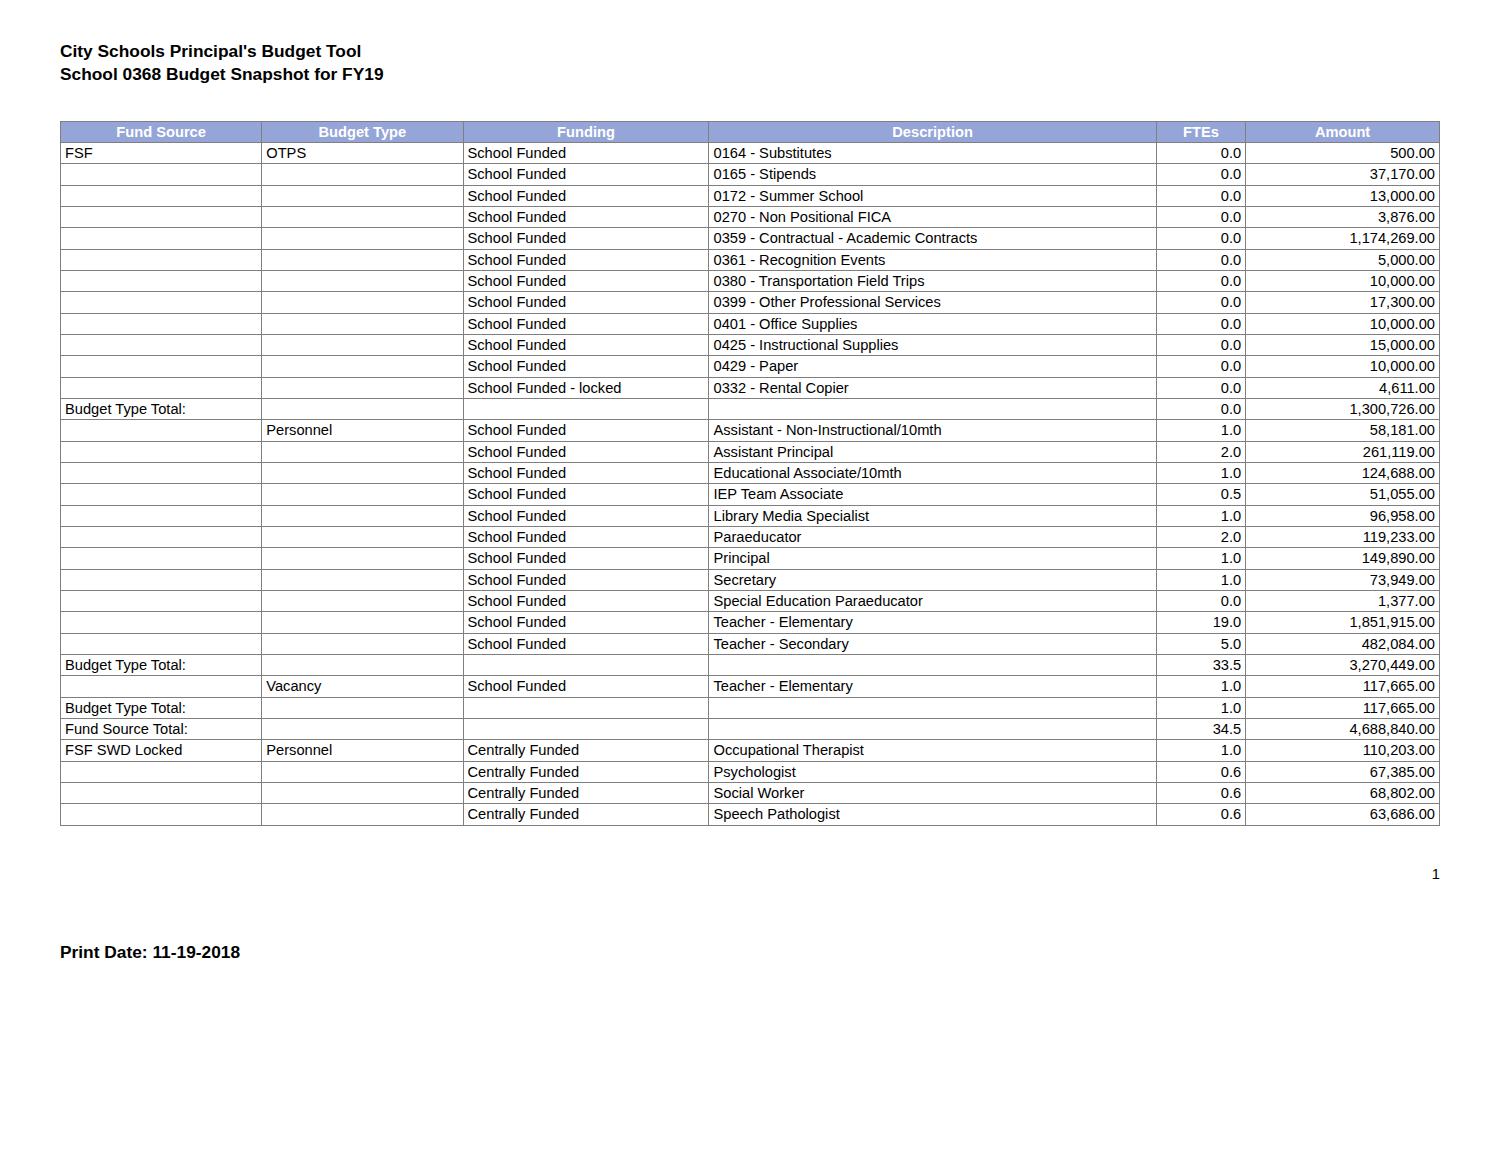City Schools Principal's Budget ToolSchool 0368 Budget Snapshot for FY19
| Fund Source | Budget Type | Funding | Description | FTEs | Amount |
| --- | --- | --- | --- | --- | --- |
| FSF | OTPS | School Funded | 0164 - Substitutes | 0.0 | 500.00 |
| | | School Funded | 0165 - Stipends | 0.0 | 37,170.00 |
| | | School Funded | 0172 - Summer School | 0.0 | 13,000.00 |
| | | School Funded | 0270 - Non Positional FICA | 0.0 | 3,876.00 |
| | | School Funded | 0359 - Contractual - Academic Contracts | 0.0 | 1,174,269.00 |
| | | School Funded | 0361 - Recognition Events | 0.0 | 5,000.00 |
| | | School Funded | 0380 - Transportation Field Trips | 0.0 | 10,000.00 |
| | | School Funded | 0399 - Other Professional Services | 0.0 | 17,300.00 |
| | | School Funded | 0401 - Office Supplies | 0.0 | 10,000.00 |
| | | School Funded | 0425 - Instructional Supplies | 0.0 | 15,000.00 |
| | | School Funded | 0429 - Paper | 0.0 | 10,000.00 |
| | | School Funded - locked | 0332 - Rental Copier | 0.0 | 4,611.00 |
| Budget Type Total: | | | | 0.0 | 1,300,726.00 |
| | Personnel | School Funded | Assistant - Non-Instructional/10mth | 1.0 | 58,181.00 |
| | | School Funded | Assistant Principal | 2.0 | 261,119.00 |
| | | School Funded | Educational Associate/10mth | 1.0 | 124,688.00 |
| | | School Funded | IEP Team Associate | 0.5 | 51,055.00 |
| | | School Funded | Library Media Specialist | 1.0 | 96,958.00 |
| | | School Funded | Paraeducator | 2.0 | 119,233.00 |
| | | School Funded | Principal | 1.0 | 149,890.00 |
| | | School Funded | Secretary | 1.0 | 73,949.00 |
| | | School Funded | Special Education Paraeducator | 0.0 | 1,377.00 |
| | | School Funded | Teacher - Elementary | 19.0 | 1,851,915.00 |
| | | School Funded | Teacher - Secondary | 5.0 | 482,084.00 |
| Budget Type Total: | | | | 33.5 | 3,270,449.00 |
| | Vacancy | School Funded | Teacher - Elementary | 1.0 | 117,665.00 |
| Budget Type Total: | | | | 1.0 | 117,665.00 |
| Fund Source Total: | | | | 34.5 | 4,688,840.00 |
| FSF SWD Locked | Personnel | Centrally Funded | Occupational Therapist | 1.0 | 110,203.00 |
| | | Centrally Funded | Psychologist | 0.6 | 67,385.00 |
| | | Centrally Funded | Social Worker | 0.6 | 68,802.00 |
| | | Centrally Funded | Speech Pathologist | 0.6 | 63,686.00 |
1
Print Date: 11-19-2018